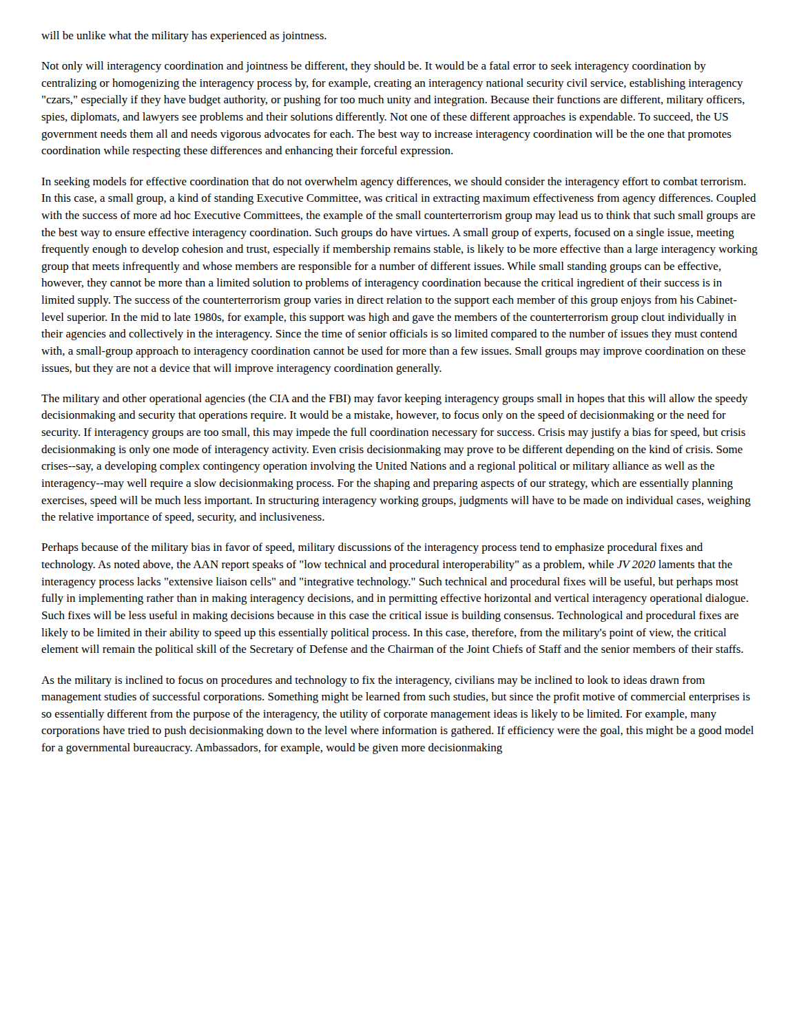will be unlike what the military has experienced as jointness.
Not only will interagency coordination and jointness be different, they should be. It would be a fatal error to seek interagency coordination by centralizing or homogenizing the interagency process by, for example, creating an interagency national security civil service, establishing interagency "czars," especially if they have budget authority, or pushing for too much unity and integration. Because their functions are different, military officers, spies, diplomats, and lawyers see problems and their solutions differently. Not one of these different approaches is expendable. To succeed, the US government needs them all and needs vigorous advocates for each. The best way to increase interagency coordination will be the one that promotes coordination while respecting these differences and enhancing their forceful expression.
In seeking models for effective coordination that do not overwhelm agency differences, we should consider the interagency effort to combat terrorism. In this case, a small group, a kind of standing Executive Committee, was critical in extracting maximum effectiveness from agency differences. Coupled with the success of more ad hoc Executive Committees, the example of the small counterterrorism group may lead us to think that such small groups are the best way to ensure effective interagency coordination. Such groups do have virtues. A small group of experts, focused on a single issue, meeting frequently enough to develop cohesion and trust, especially if membership remains stable, is likely to be more effective than a large interagency working group that meets infrequently and whose members are responsible for a number of different issues. While small standing groups can be effective, however, they cannot be more than a limited solution to problems of interagency coordination because the critical ingredient of their success is in limited supply. The success of the counterterrorism group varies in direct relation to the support each member of this group enjoys from his Cabinet-level superior. In the mid to late 1980s, for example, this support was high and gave the members of the counterterrorism group clout individually in their agencies and collectively in the interagency. Since the time of senior officials is so limited compared to the number of issues they must contend with, a small-group approach to interagency coordination cannot be used for more than a few issues. Small groups may improve coordination on these issues, but they are not a device that will improve interagency coordination generally.
The military and other operational agencies (the CIA and the FBI) may favor keeping interagency groups small in hopes that this will allow the speedy decisionmaking and security that operations require. It would be a mistake, however, to focus only on the speed of decisionmaking or the need for security. If interagency groups are too small, this may impede the full coordination necessary for success. Crisis may justify a bias for speed, but crisis decisionmaking is only one mode of interagency activity. Even crisis decisionmaking may prove to be different depending on the kind of crisis. Some crises--say, a developing complex contingency operation involving the United Nations and a regional political or military alliance as well as the interagency--may well require a slow decisionmaking process. For the shaping and preparing aspects of our strategy, which are essentially planning exercises, speed will be much less important. In structuring interagency working groups, judgments will have to be made on individual cases, weighing the relative importance of speed, security, and inclusiveness.
Perhaps because of the military bias in favor of speed, military discussions of the interagency process tend to emphasize procedural fixes and technology. As noted above, the AAN report speaks of "low technical and procedural interoperability" as a problem, while JV 2020 laments that the interagency process lacks "extensive liaison cells" and "integrative technology." Such technical and procedural fixes will be useful, but perhaps most fully in implementing rather than in making interagency decisions, and in permitting effective horizontal and vertical interagency operational dialogue. Such fixes will be less useful in making decisions because in this case the critical issue is building consensus. Technological and procedural fixes are likely to be limited in their ability to speed up this essentially political process. In this case, therefore, from the military's point of view, the critical element will remain the political skill of the Secretary of Defense and the Chairman of the Joint Chiefs of Staff and the senior members of their staffs.
As the military is inclined to focus on procedures and technology to fix the interagency, civilians may be inclined to look to ideas drawn from management studies of successful corporations. Something might be learned from such studies, but since the profit motive of commercial enterprises is so essentially different from the purpose of the interagency, the utility of corporate management ideas is likely to be limited. For example, many corporations have tried to push decisionmaking down to the level where information is gathered. If efficiency were the goal, this might be a good model for a governmental bureaucracy. Ambassadors, for example, would be given more decisionmaking